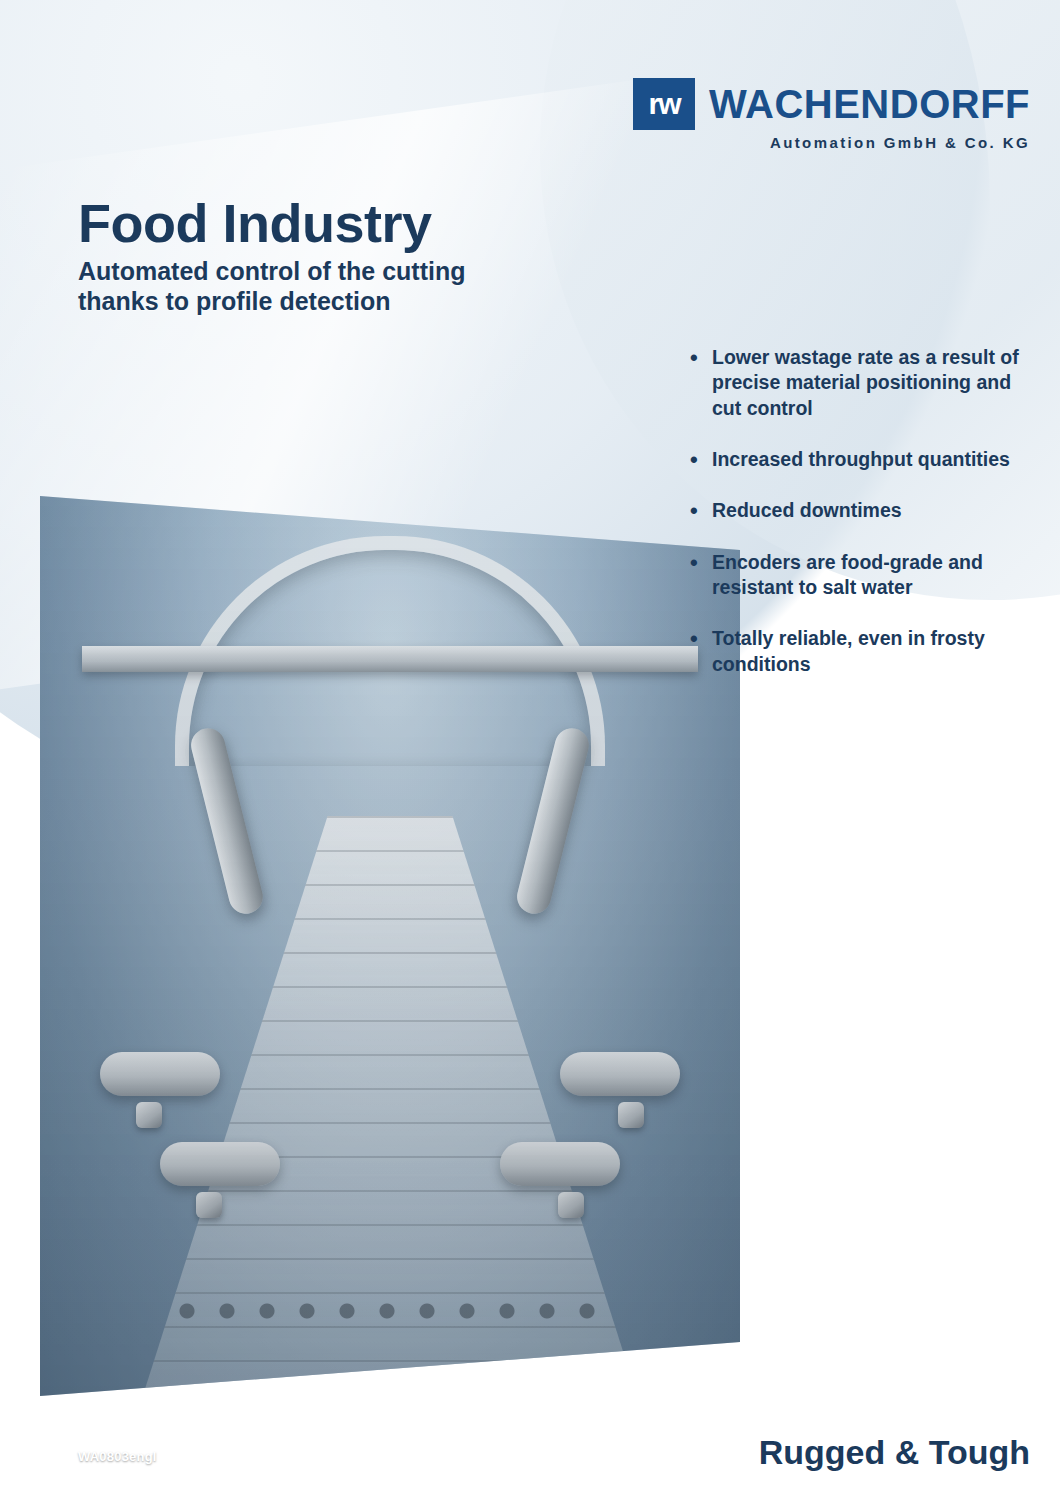rw
WACHENDORFF
Automation GmbH & Co. KG
Wachendorff Automation GmbH & Co. KG
Food Industry
Automated control of the cutting
thanks to profile detection
Lower wastage rate as a result of precise material positioning and cut control
Increased throughput quantities
Reduced downtimes
Encoders are food-grade and resistant to salt water
Totally reliable, even in frosty conditions
WA0803engl
Rugged & Tough